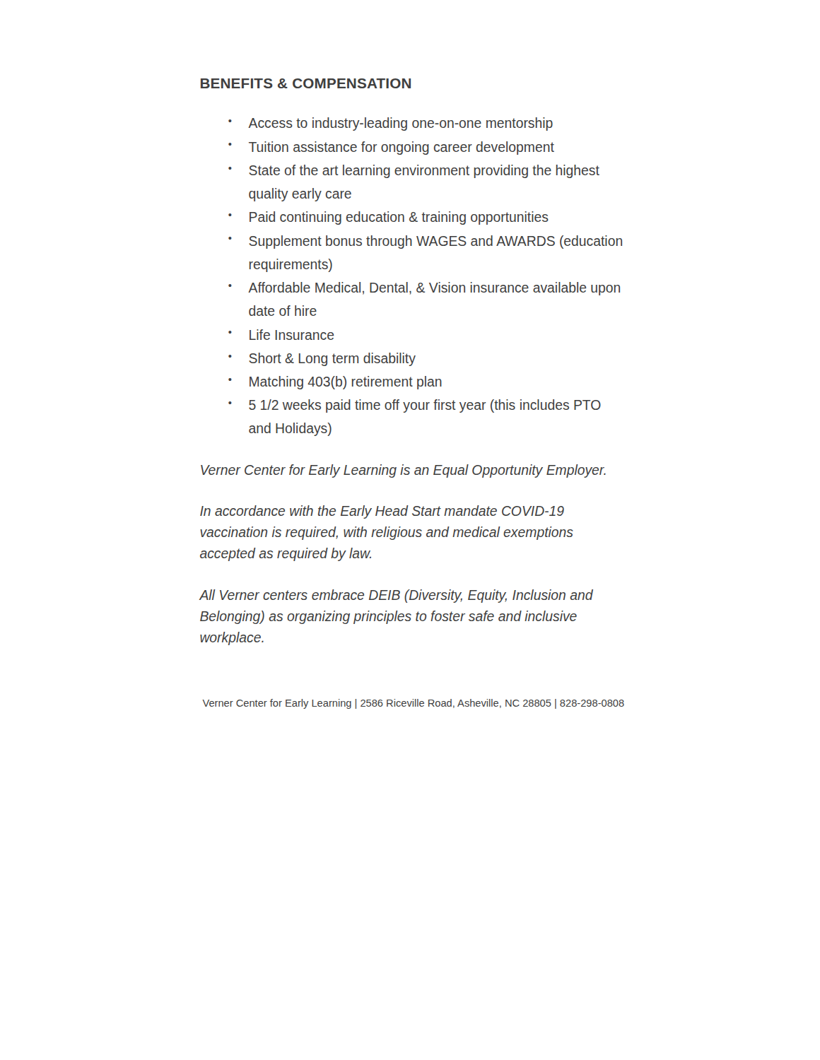BENEFITS & COMPENSATION
Access to industry-leading one-on-one mentorship
Tuition assistance for ongoing career development
State of the art learning environment providing the highest quality early care
Paid continuing education & training opportunities
Supplement bonus through WAGES and AWARDS (education requirements)
Affordable Medical, Dental, & Vision insurance available upon date of hire
Life Insurance
Short & Long term disability
Matching 403(b) retirement plan
5 1/2 weeks paid time off your first year (this includes PTO and Holidays)
Verner Center for Early Learning is an Equal Opportunity Employer.
In accordance with the Early Head Start mandate COVID-19 vaccination is required, with religious and medical exemptions accepted as required by law.
All Verner centers embrace DEIB (Diversity, Equity, Inclusion and Belonging) as organizing principles to foster safe and inclusive workplace.
Verner Center for Early Learning | 2586 Riceville Road, Asheville, NC 28805 | 828-298-0808